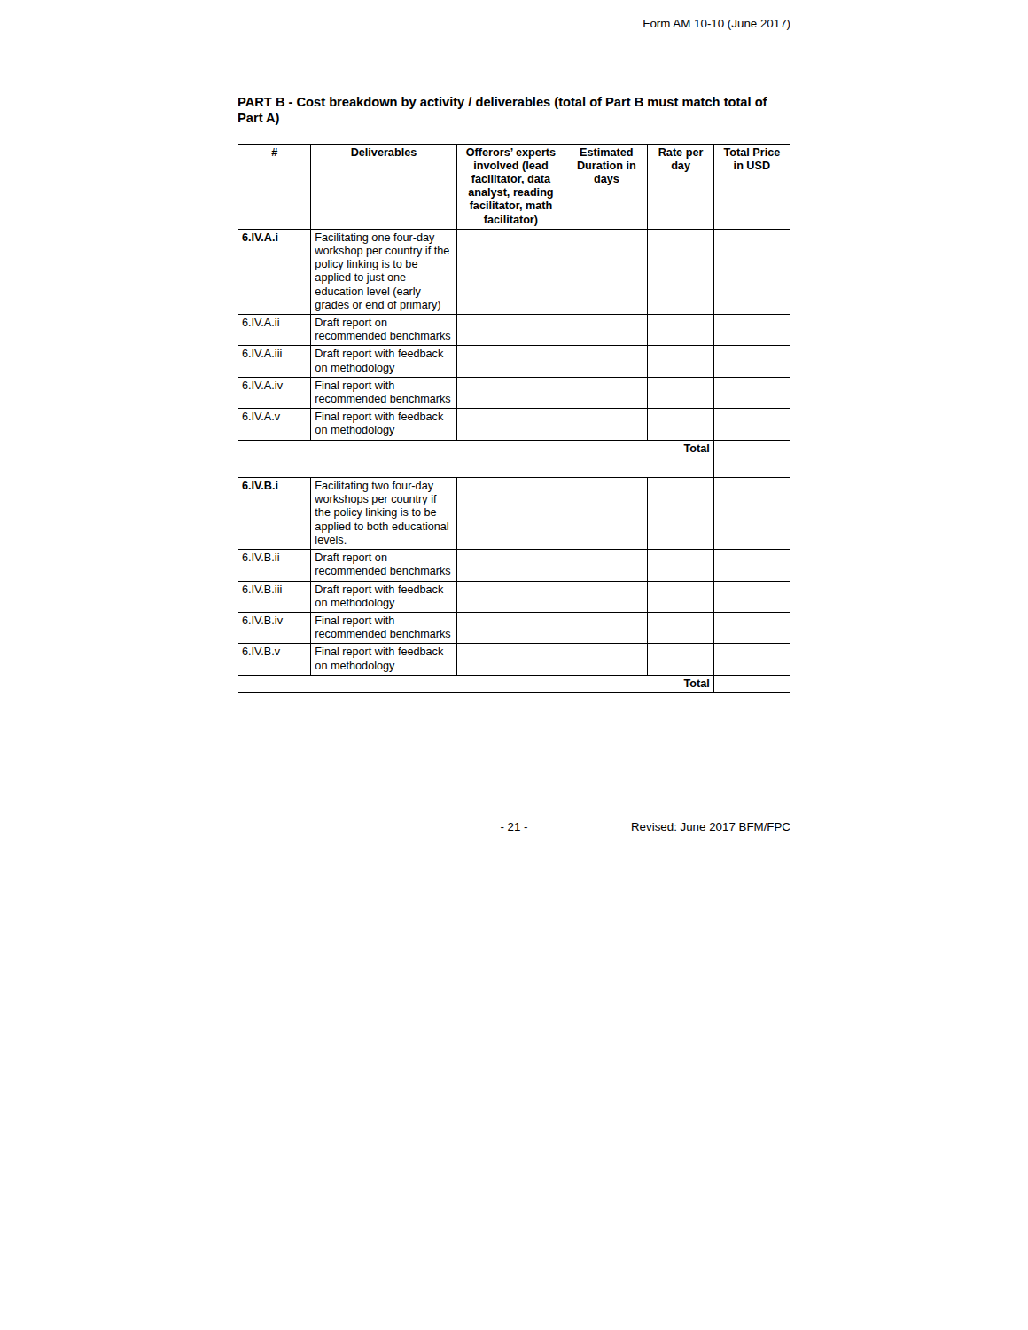Form AM 10-10 (June 2017)
PART B - Cost breakdown by activity / deliverables (total of Part B must match total of Part A)
| # | Deliverables | Offerors’ experts involved (lead facilitator, data analyst, reading facilitator, math facilitator) | Estimated Duration in days | Rate per day | Total Price in USD |
| --- | --- | --- | --- | --- | --- |
| 6.IV.A.i | Facilitating one four-day workshop per country if the policy linking is to be applied to just one education level (early grades or end of primary) | | | | |
| 6.IV.A.ii | Draft report on recommended benchmarks | | | | |
| 6.IV.A.iii | Draft report with feedback on methodology | | | | |
| 6.IV.A.iv | Final report with recommended benchmarks | | | | |
| 6.IV.A.v | Final report with feedback on methodology | | | | |
| Total | |
| 6.IV.B.i | Facilitating two four-day workshops per country if the policy linking is to be applied to both educational levels. | | | | |
| 6.IV.B.ii | Draft report on recommended benchmarks | | | | |
| 6.IV.B.iii | Draft report with feedback on methodology | | | | |
| 6.IV.B.iv | Final report with recommended benchmarks | | | | |
| 6.IV.B.v | Final report with feedback on methodology | | | | |
| Total | |
| | - 21 - | Revised: June 2017 BFM/FPC |